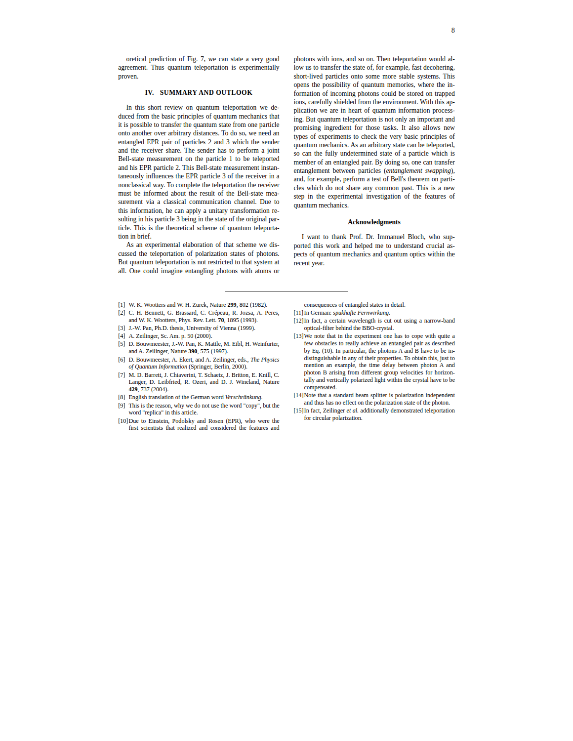8
oretical prediction of Fig. 7, we can state a very good agreement. Thus quantum teleportation is experimentally proven.
IV. Summary and Outlook
In this short review on quantum teleportation we deduced from the basic principles of quantum mechanics that it is possible to transfer the quantum state from one particle onto another over arbitrary distances. To do so, we need an entangled EPR pair of particles 2 and 3 which the sender and the receiver share. The sender has to perform a joint Bell-state measurement on the particle 1 to be teleported and his EPR particle 2. This Bell-state measurement instantaneously influences the EPR particle 3 of the receiver in a nonclassical way. To complete the teleportation the receiver must be informed about the result of the Bell-state measurement via a classical communication channel. Due to this information, he can apply a unitary transformation resulting in his particle 3 being in the state of the original particle. This is the theoretical scheme of quantum teleportation in brief.
As an experimental elaboration of that scheme we discussed the teleportation of polarization states of photons. But quantum teleportation is not restricted to that system at all. One could imagine entangling photons with atoms or photons with ions, and so on. Then teleportation would allow us to transfer the state of, for example, fast decohering, short-lived particles onto some more stable systems. This opens the possibility of quantum memories, where the information of incoming photons could be stored on trapped ions, carefully shielded from the environment. With this application we are in heart of quantum information processing. But quantum teleportation is not only an important and promising ingredient for those tasks. It also allows new types of experiments to check the very basic principles of quantum mechanics. As an arbitrary state can be teleported, so can the fully undetermined state of a particle which is member of an entangled pair. By doing so, one can transfer entanglement between particles (entanglement swapping), and, for example, perform a test of Bell's theorem on particles which do not share any common past. This is a new step in the experimental investigation of the features of quantum mechanics.
Acknowledgments
I want to thank Prof. Dr. Immanuel Bloch, who supported this work and helped me to understand crucial aspects of quantum mechanics and quantum optics within the recent year.
[1] W. K. Wootters and W. H. Zurek, Nature 299, 802 (1982).
[2] C. H. Bennett, G. Brassard, C. Crépeau, R. Jozsa, A. Peres, and W. K. Wootters, Phys. Rev. Lett. 70, 1895 (1993).
[3] J.-W. Pan, Ph.D. thesis, University of Vienna (1999).
[4] A. Zeilinger, Sc. Am. p. 50 (2000).
[5] D. Bouwmeester, J.-W. Pan, K. Mattle, M. Eibl, H. Weinfurter, and A. Zeilinger, Nature 390, 575 (1997).
[6] D. Bouwmeester, A. Ekert, and A. Zeilinger, eds., The Physics of Quantum Information (Springer, Berlin, 2000).
[7] M. D. Barrett, J. Chiaverini, T. Schaetz, J. Britton, E. Knill, C. Langer, D. Leibfried, R. Ozeri, and D. J. Wineland, Nature 429, 737 (2004).
[8] English translation of the German word Verschränkung.
[9] This is the reason, why we do not use the word "copy", but the word "replica" in this article.
[10] Due to Einstein, Podolsky and Rosen (EPR), who were the first scientists that realized and considered the features and consequences of entangled states in detail.
[11] In German: spukhafte Fernwirkung.
[12] In fact, a certain wavelength is cut out using a narrow-band optical-filter behind the BBO-crystal.
[13] We note that in the experiment one has to cope with quite a few obstacles to really achieve an entangled pair as described by Eq. (10). In particular, the photons A and B have to be indistinguishable in any of their properties. To obtain this, just to mention an example, the time delay between photon A and photon B arising from different group velocities for horizontally and vertically polarized light within the crystal have to be compensated.
[14] Note that a standard beam splitter is polarization independent and thus has no effect on the polarization state of the photon.
[15] In fact, Zeilinger et al. additionally demonstrated teleportation for circular polarization.